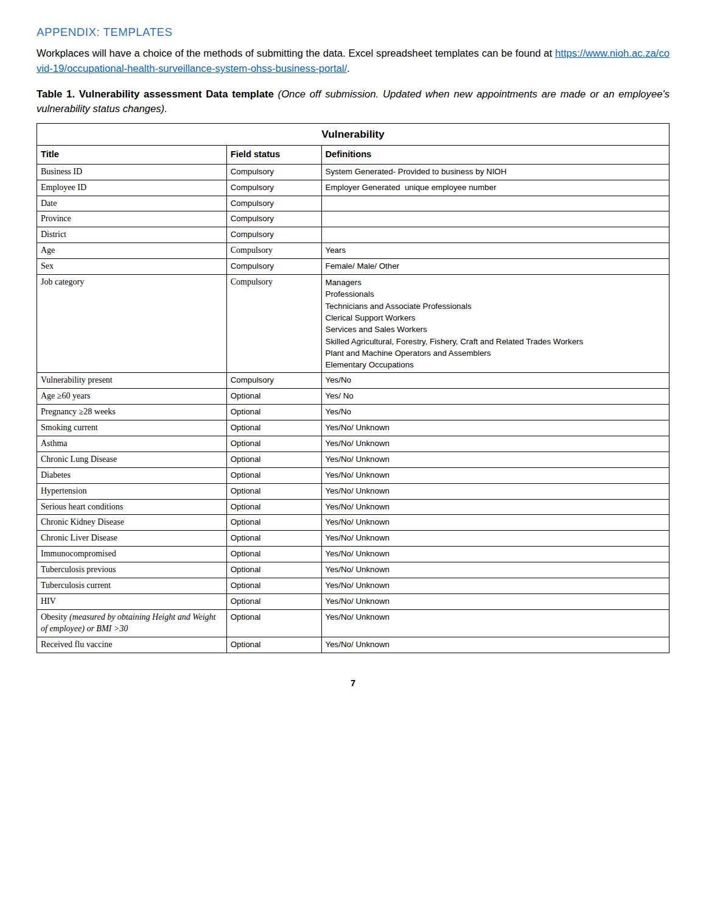APPENDIX: TEMPLATES
Workplaces will have a choice of the methods of submitting the data. Excel spreadsheet templates can be found at https://www.nioh.ac.za/covid-19/occupational-health-surveillance-system-ohss-business-portal/.
Table 1. Vulnerability assessment Data template (Once off submission. Updated when new appointments are made or an employee's vulnerability status changes).
| Vulnerability |
| --- |
| Title | Field status | Definitions |
| Business ID | Compulsory | System Generated- Provided to business by NIOH |
| Employee ID | Compulsory | Employer Generated unique employee number |
| Date | Compulsory | |
| Province | Compulsory | |
| District | Compulsory | |
| Age | Compulsory | Years |
| Sex | Compulsory | Female/ Male/ Other |
| Job category | Compulsory | Managers Professionals Technicians and Associate Professionals Clerical Support Workers Services and Sales Workers Skilled Agricultural, Forestry, Fishery, Craft and Related Trades Workers Plant and Machine Operators and Assemblers Elementary Occupations |
| Vulnerability present | Compulsory | Yes/No |
| Age ≥60 years | Optional | Yes/ No |
| Pregnancy ≥28 weeks | Optional | Yes/No |
| Smoking current | Optional | Yes/No/ Unknown |
| Asthma | Optional | Yes/No/ Unknown |
| Chronic Lung Disease | Optional | Yes/No/ Unknown |
| Diabetes | Optional | Yes/No/ Unknown |
| Hypertension | Optional | Yes/No/ Unknown |
| Serious heart conditions | Optional | Yes/No/ Unknown |
| Chronic Kidney Disease | Optional | Yes/No/ Unknown |
| Chronic Liver Disease | Optional | Yes/No/ Unknown |
| Immunocompromised | Optional | Yes/No/ Unknown |
| Tuberculosis previous | Optional | Yes/No/ Unknown |
| Tuberculosis current | Optional | Yes/No/ Unknown |
| HIV | Optional | Yes/No/ Unknown |
| Obesity (measured by obtaining Height and Weight of employee) or BMI >30 | Optional | Yes/No/ Unknown |
| Received flu vaccine | Optional | Yes/No/ Unknown |
7